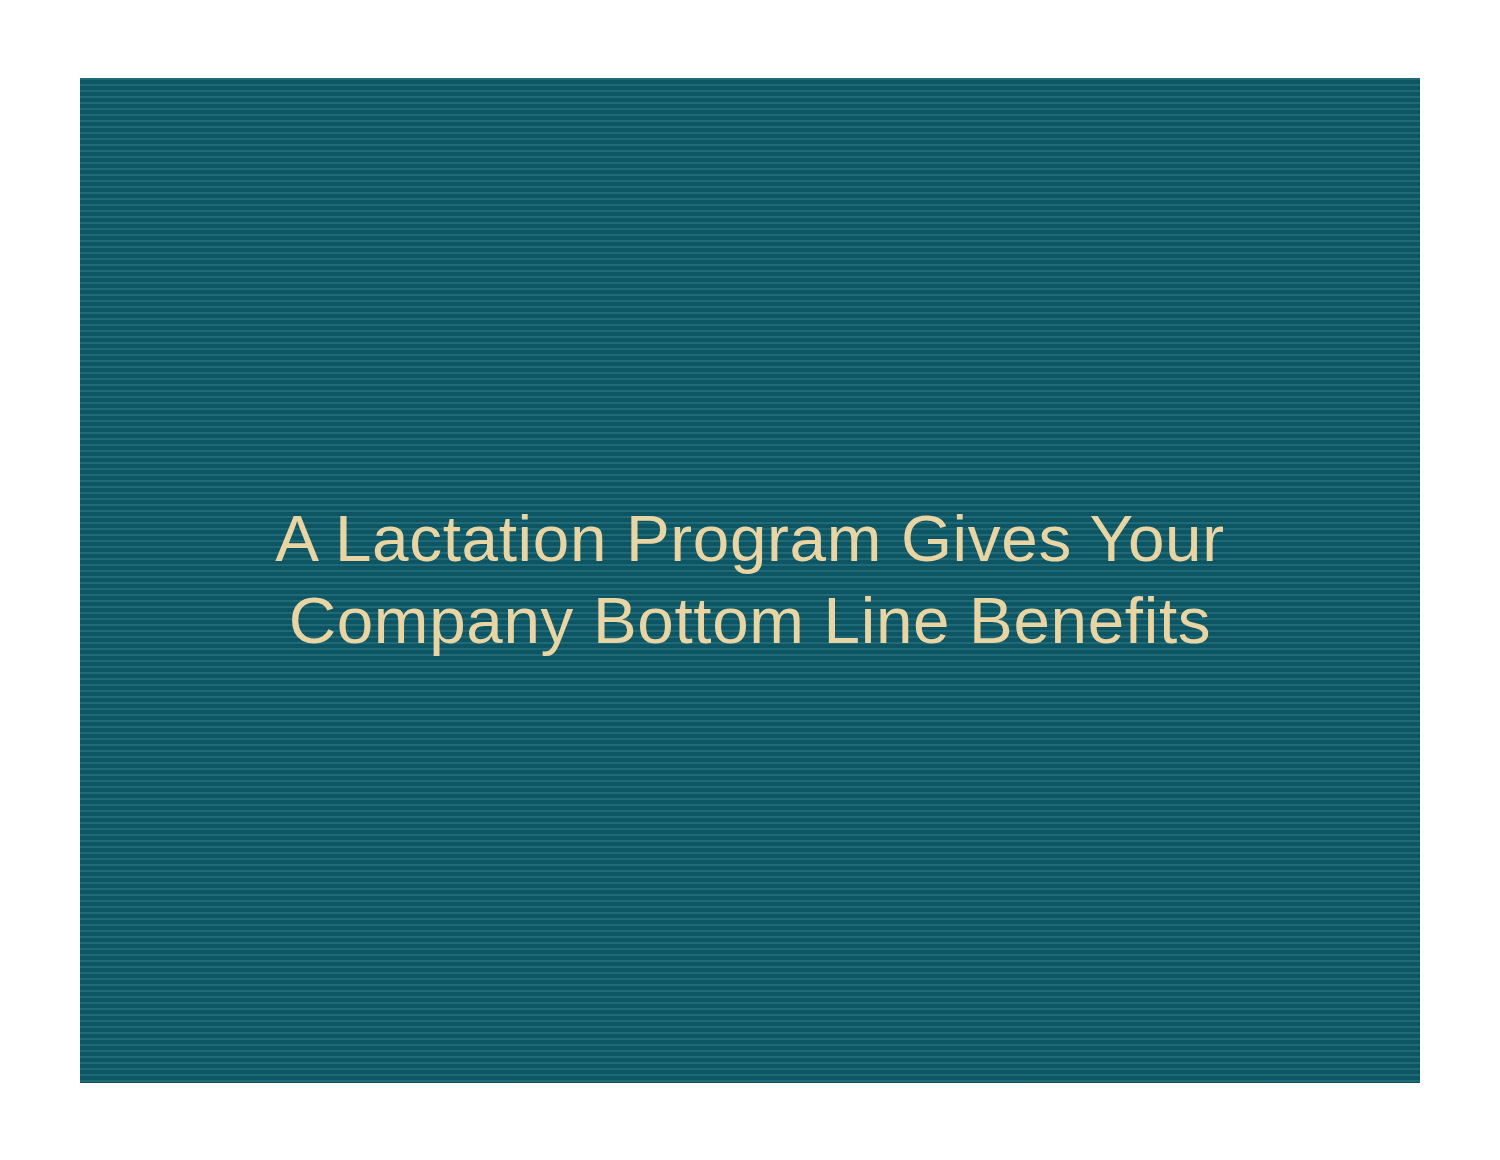A Lactation Program Gives Your Company Bottom Line Benefits